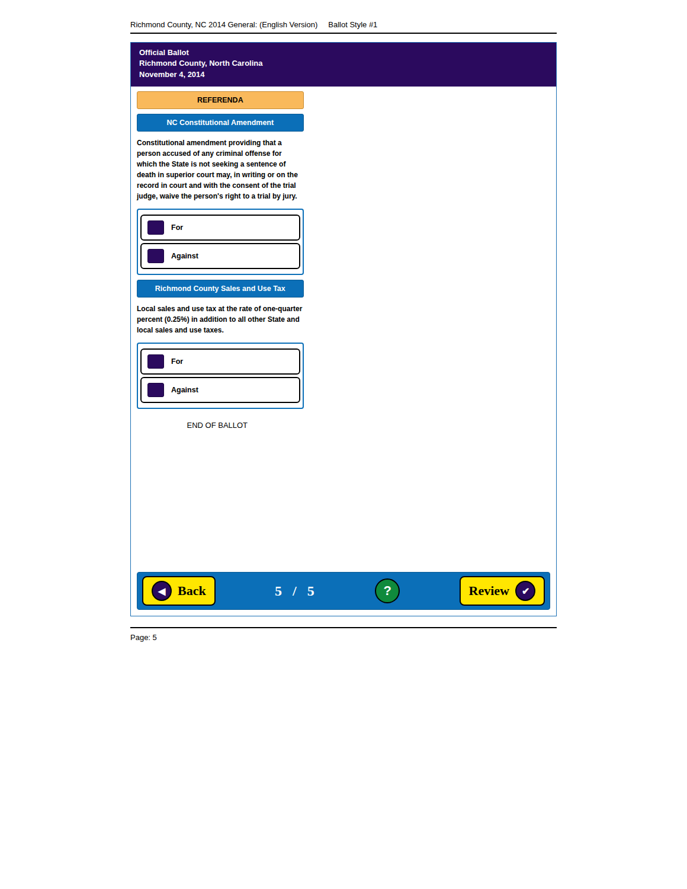Richmond County, NC 2014 General: (English Version)Ballot Style #1
Official Ballot
Richmond County, North Carolina
November 4, 2014
REFERENDA
NC Constitutional Amendment
Constitutional amendment providing that a person accused of any criminal offense for which the State is not seeking a sentence of death in superior court may, in writing or on the record in court and with the consent of the trial judge, waive the person's right to a trial by jury.
For
Against
Richmond County Sales and Use Tax
Local sales and use tax at the rate of one-quarter percent (0.25%) in addition to all other State and local sales and use taxes.
For
Against
END OF BALLOT
◀ Back
5 / 5
?
Review ✔
Page: 5